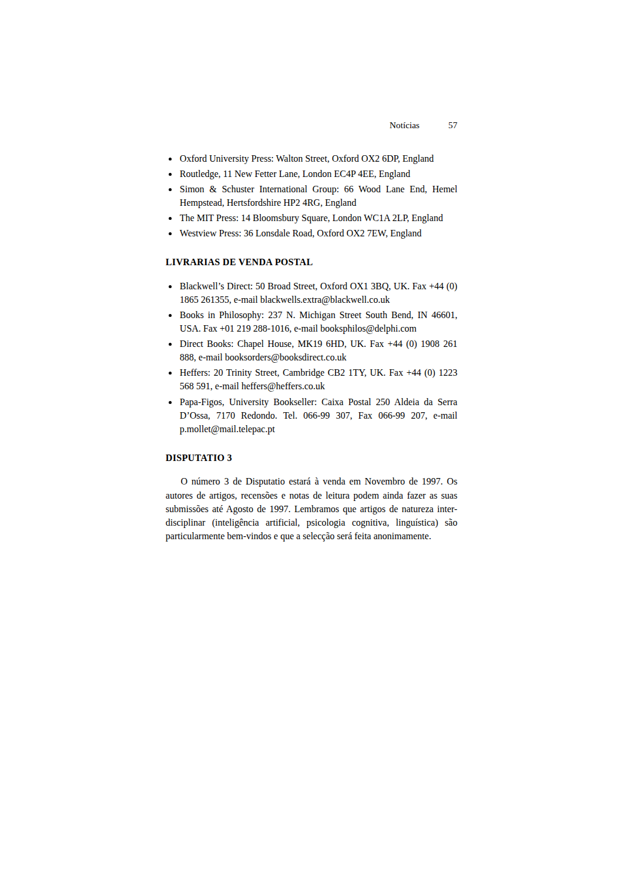Notícias57
Oxford University Press: Walton Street, Oxford OX2 6DP, England
Routledge, 11 New Fetter Lane, London EC4P 4EE, England
Simon & Schuster International Group: 66 Wood Lane End, Hemel Hempstead, Hertsfordshire HP2 4RG, England
The MIT Press: 14 Bloomsbury Square, London WC1A 2LP, England
Westview Press: 36 Lonsdale Road, Oxford OX2 7EW, England
LIVRARIAS DE VENDA POSTAL
Blackwell’s Direct: 50 Broad Street, Oxford OX1 3BQ, UK. Fax +44 (0) 1865 261355, e-mail blackwells.extra@blackwell.co.uk
Books in Philosophy: 237 N. Michigan Street South Bend, IN 46601, USA. Fax +01 219 288-1016, e-mail booksphilos@delphi.com
Direct Books: Chapel House, MK19 6HD, UK. Fax +44 (0) 1908 261 888, e-mail booksorders@booksdirect.co.uk
Heffers: 20 Trinity Street, Cambridge CB2 1TY, UK. Fax +44 (0) 1223 568 591, e-mail heffers@heffers.co.uk
Papa-Figos, University Bookseller: Caixa Postal 250 Aldeia da Serra D’Ossa, 7170 Redondo. Tel. 066-99 307, Fax 066-99 207, e-mail p.mollet@mail.telepac.pt
DISPUTATIO 3
O número 3 de Disputatio estará à venda em Novembro de 1997. Os autores de artigos, recensões e notas de leitura podem ainda fazer as suas submissões até Agosto de 1997. Lembramos que artigos de natureza inter-disciplinar (inteligência artificial, psicologia cognitiva, linguística) são particularmente bem-vindos e que a selecção será feita anonimamente.